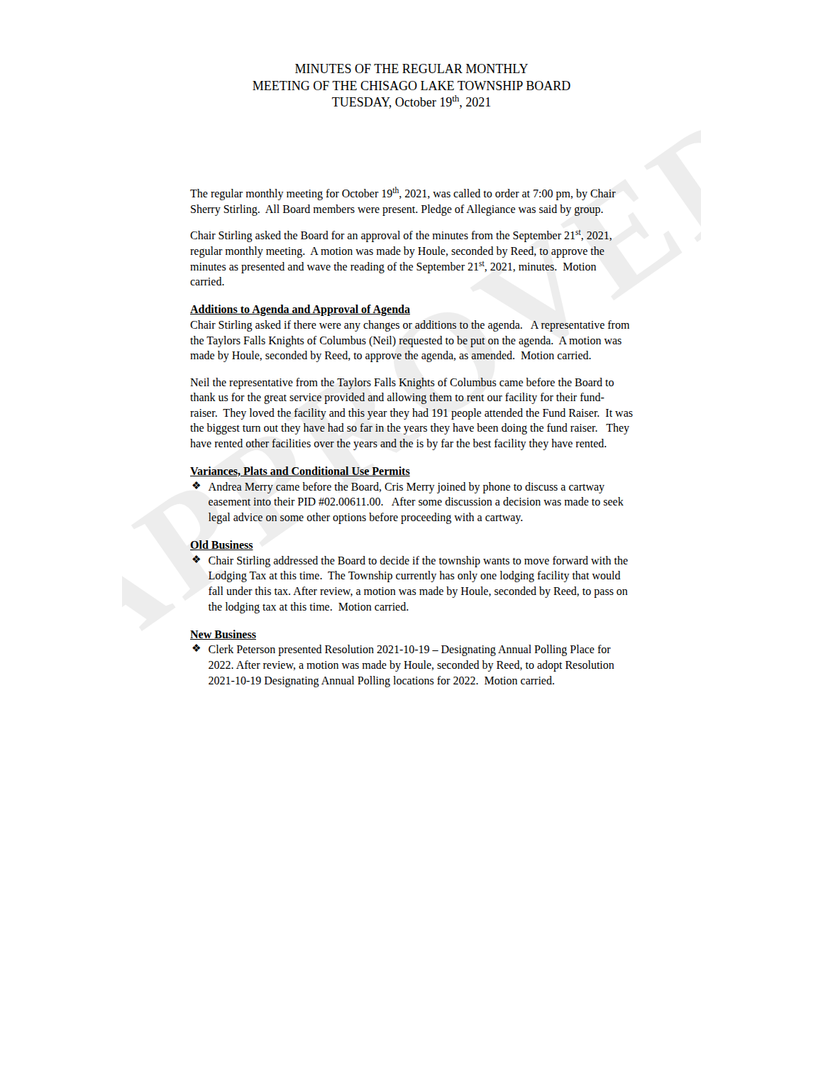APPROVED
MINUTES OF THE REGULAR MONTHLY MEETING OF THE CHISAGO LAKE TOWNSHIP BOARD TUESDAY, October 19th, 2021
The regular monthly meeting for October 19th, 2021, was called to order at 7:00 pm, by Chair Sherry Stirling. All Board members were present. Pledge of Allegiance was said by group.
Chair Stirling asked the Board for an approval of the minutes from the September 21st, 2021, regular monthly meeting. A motion was made by Houle, seconded by Reed, to approve the minutes as presented and wave the reading of the September 21st, 2021, minutes. Motion carried.
Additions to Agenda and Approval of Agenda
Chair Stirling asked if there were any changes or additions to the agenda. A representative from the Taylors Falls Knights of Columbus (Neil) requested to be put on the agenda. A motion was made by Houle, seconded by Reed, to approve the agenda, as amended. Motion carried.
Neil the representative from the Taylors Falls Knights of Columbus came before the Board to thank us for the great service provided and allowing them to rent our facility for their fund-raiser. They loved the facility and this year they had 191 people attended the Fund Raiser. It was the biggest turn out they have had so far in the years they have been doing the fund raiser. They have rented other facilities over the years and the is by far the best facility they have rented.
Variances, Plats and Conditional Use Permits
Andrea Merry came before the Board, Cris Merry joined by phone to discuss a cartway easement into their PID #02.00611.00. After some discussion a decision was made to seek legal advice on some other options before proceeding with a cartway.
Old Business
Chair Stirling addressed the Board to decide if the township wants to move forward with the Lodging Tax at this time. The Township currently has only one lodging facility that would fall under this tax. After review, a motion was made by Houle, seconded by Reed, to pass on the lodging tax at this time. Motion carried.
New Business
Clerk Peterson presented Resolution 2021-10-19 – Designating Annual Polling Place for 2022. After review, a motion was made by Houle, seconded by Reed, to adopt Resolution 2021-10-19 Designating Annual Polling locations for 2022. Motion carried.